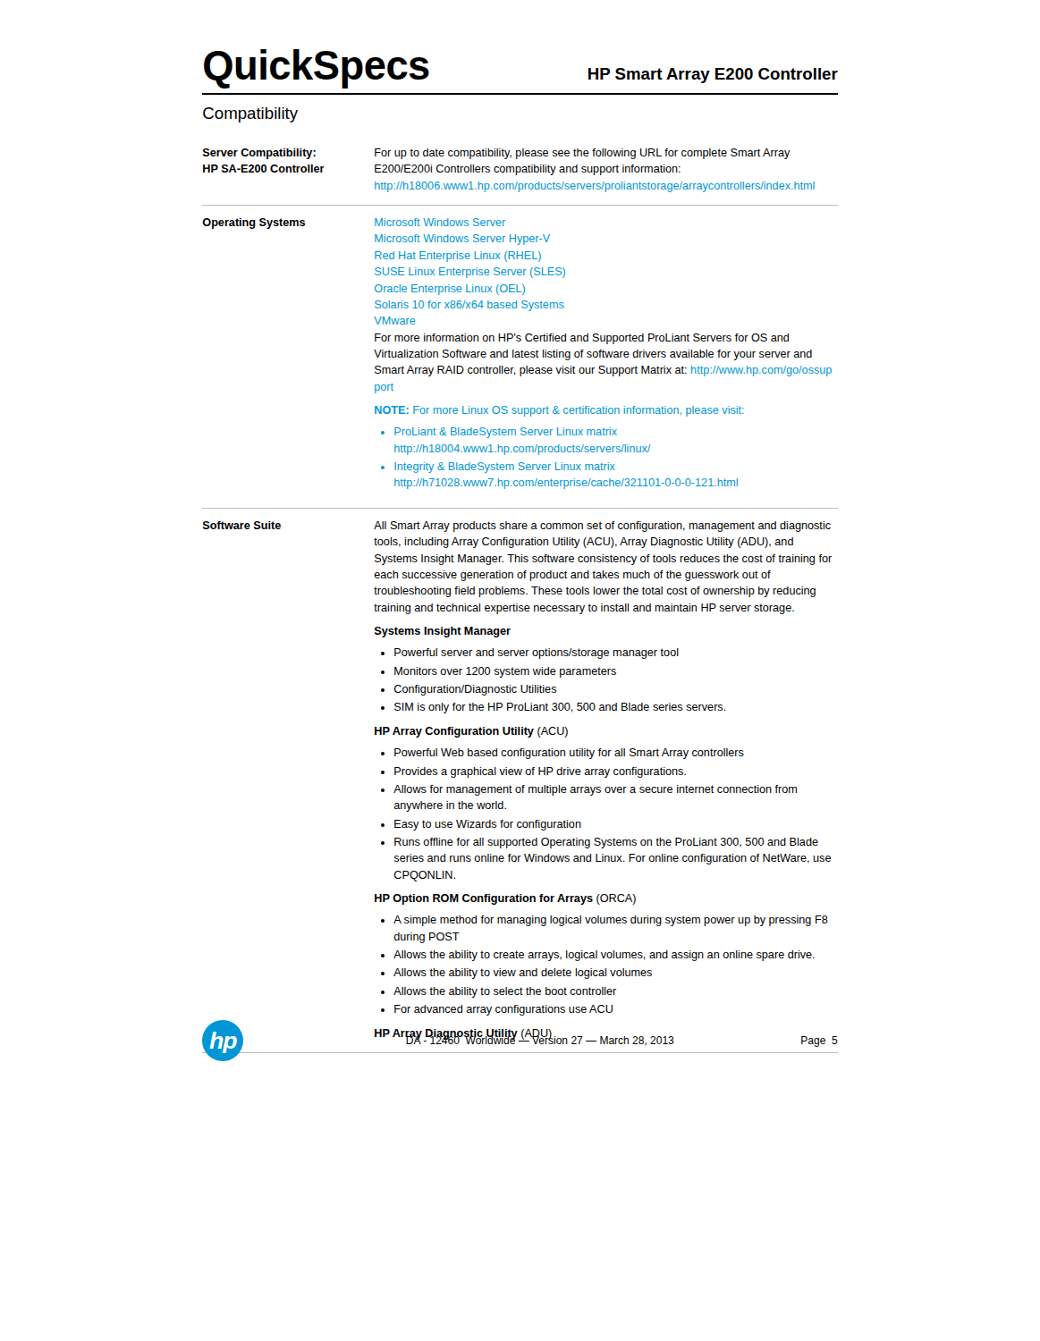QuickSpecs
HP Smart Array E200 Controller
Compatibility
| Server Compatibility: HP SA-E200 Controller | For up to date compatibility, please see the following URL for complete Smart Array E200/E200i Controllers compatibility and support information: http://h18006.www1.hp.com/products/servers/proliantstorage/arraycontrollers/index.html |
| Operating Systems | Microsoft Windows Server Microsoft Windows Server Hyper-V Red Hat Enterprise Linux (RHEL) SUSE Linux Enterprise Server (SLES) Oracle Enterprise Linux (OEL) Solaris 10 for x86/x64 based Systems VMware For more information on HP's Certified and Supported ProLiant Servers for OS and Virtualization Software and latest listing of software drivers available for your server and Smart Array RAID controller, please visit our Support Matrix at: http://www.hp.com/go/ossupport NOTE: For more Linux OS support & certification information, please visit: ProLiant & BladeSystem Server Linux matrix http://h18004.www1.hp.com/products/servers/linux/ Integrity & BladeSystem Server Linux matrix http://h71028.www7.hp.com/enterprise/cache/321101-0-0-0-121.html |
| Software Suite | All Smart Array products share a common set of configuration, management and diagnostic tools, including Array Configuration Utility (ACU), Array Diagnostic Utility (ADU), and Systems Insight Manager. This software consistency of tools reduces the cost of training for each successive generation of product and takes much of the guesswork out of troubleshooting field problems. These tools lower the total cost of ownership by reducing training and technical expertise necessary to install and maintain HP server storage. Systems Insight Manager Powerful server and server options/storage manager tool Monitors over 1200 system wide parameters Configuration/Diagnostic Utilities SIM is only for the HP ProLiant 300, 500 and Blade series servers. HP Array Configuration Utility (ACU) Powerful Web based configuration utility for all Smart Array controllers Provides a graphical view of HP drive array configurations. Allows for management of multiple arrays over a secure internet connection from anywhere in the world. Easy to use Wizards for configuration Runs offline for all supported Operating Systems on the ProLiant 300, 500 and Blade series and runs online for Windows and Linux. For online configuration of NetWare, use CPQONLIN. HP Option ROM Configuration for Arrays (ORCA) A simple method for managing logical volumes during system power up by pressing F8 during POST Allows the ability to create arrays, logical volumes, and assign an online spare drive. Allows the ability to view and delete logical volumes Allows the ability to select the boot controller For advanced array configurations use ACU HP Array Diagnostic Utility (ADU) |
hp
DA - 12460 Worldwide — Version 27 — March 28, 2013
Page 5